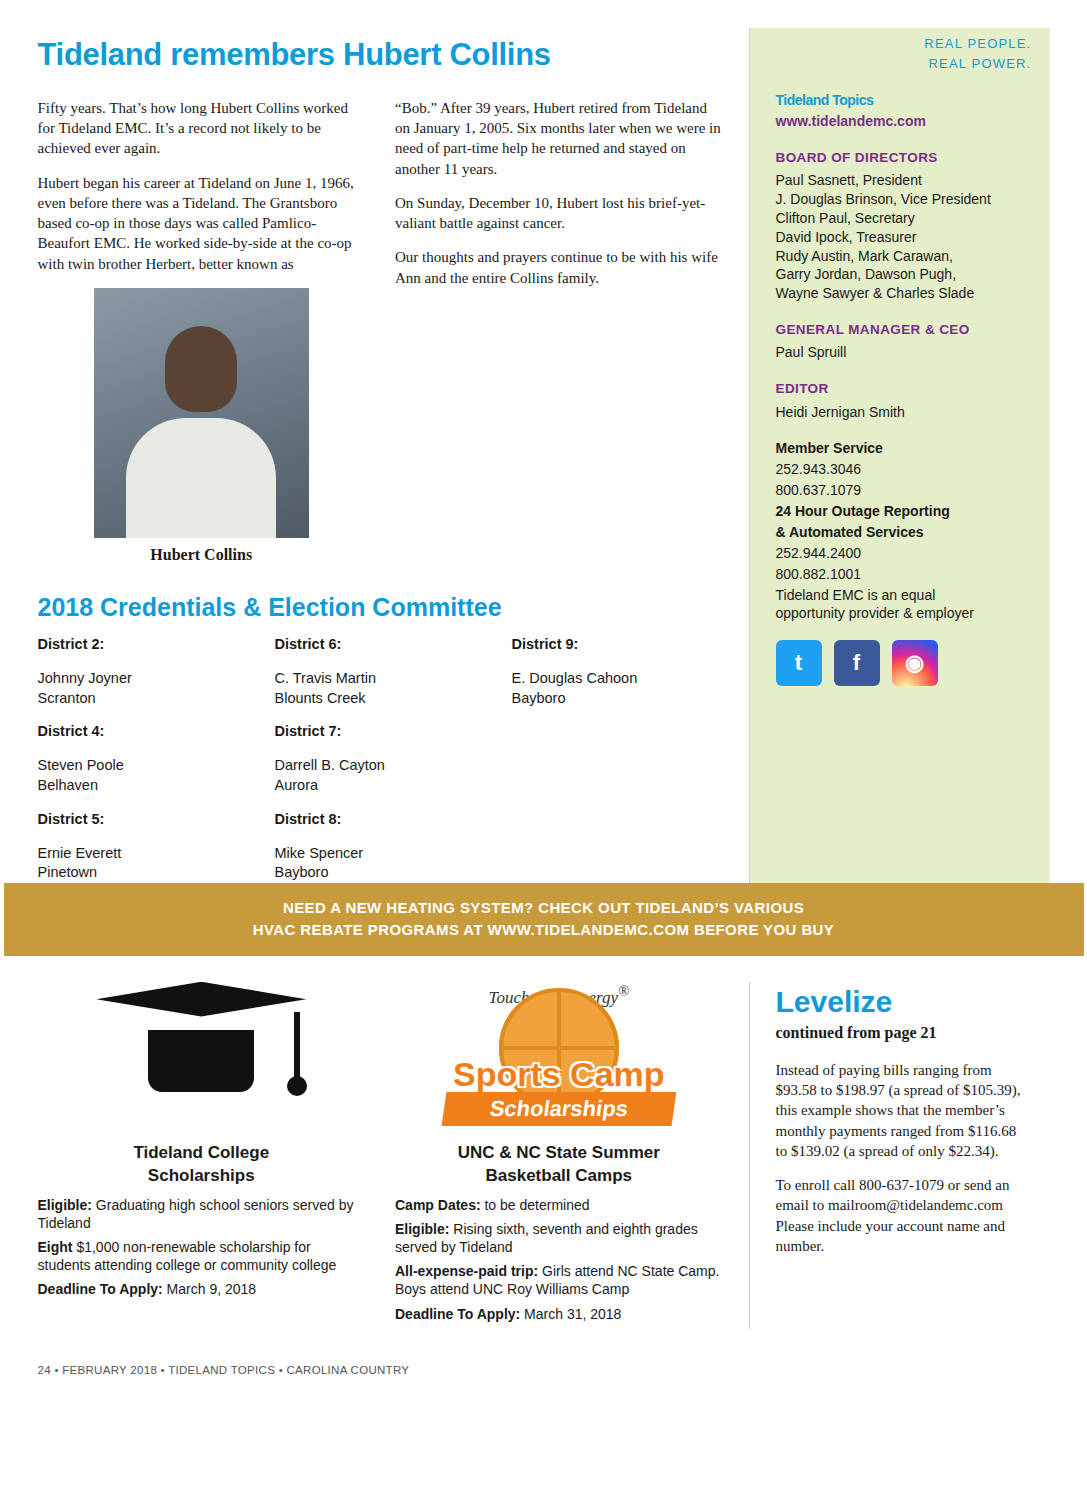Tideland remembers Hubert Collins
Fifty years. That’s how long Hubert Collins worked for Tideland EMC. It’s a record not likely to be achieved ever again.
Hubert began his career at Tideland on June 1, 1966, even before there was a Tideland. The Grantsboro based co-op in those days was called Pamlico-Beaufort EMC. He worked side-by-side at the co-op with twin brother Herbert, better known as
Hubert Collins
“Bob.” After 39 years, Hubert retired from Tideland on January 1, 2005. Six months later when we were in need of part-time help he returned and stayed on another 11 years.
On Sunday, December 10, Hubert lost his brief-yet-valiant battle against cancer.
Our thoughts and prayers continue to be with his wife Ann and the entire Collins family.
2018 Credentials & Election Committee
District 2:
Johnny Joyner
Scranton
District 4:
Steven Poole
Belhaven
District 5:
Ernie Everett
Pinetown
District 6:
C. Travis Martin
Blounts Creek
District 7:
Darrell B. Cayton
Aurora
District 8:
Mike Spencer
Bayboro
District 9:
E. Douglas Cahoon
Bayboro
REAL PEOPLE.
REAL POWER.
Tideland Topics
www.tidelandemc.com
Board of Directors
Paul Sasnett, President
J. Douglas Brinson, Vice President
Clifton Paul, Secretary
David Ipock, Treasurer
Rudy Austin, Mark Carawan,
Garry Jordan, Dawson Pugh,
Wayne Sawyer & Charles Slade
General Manager & CEO
Paul Spruill
Editor
Heidi Jernigan Smith
Member Service
252.943.3046
800.637.1079
24 Hour Outage Reporting
& Automated Services
252.944.2400
800.882.1001
Tideland EMC is an equal
opportunity provider & employer
t f ◉
NEED A NEW HEATING SYSTEM? CHECK OUT TIDELAND’S VARIOUS
HVAC REBATE PROGRAMS AT WWW.TIDELANDEMC.COM BEFORE YOU BUY
Tideland College
Scholarships
Eligible: Graduating high school seniors served by Tideland
Eight $1,000 non-renewable scholarship for students attending college or community college
Deadline To Apply: March 9, 2018
Touchstone Energy® Sports Camp Scholarships
UNC & NC State Summer
Basketball Camps
Camp Dates: to be determined
Eligible: Rising sixth, seventh and eighth grades served by Tideland
All-expense-paid trip: Girls attend NC State Camp. Boys attend UNC Roy Williams Camp
Deadline To Apply: March 31, 2018
Levelize
continued from page 21
Instead of paying bills ranging from $93.58 to $198.97 (a spread of $105.39), this example shows that the member’s monthly payments ranged from $116.68 to $139.02 (a spread of only $22.34).
To enroll call 800-637-1079 or send an email to mailroom@tidelandemc.com Please include your account name and number.
24 • FEBRUARY 2018 • TIDELAND TOPICS • CAROLINA COUNTRY